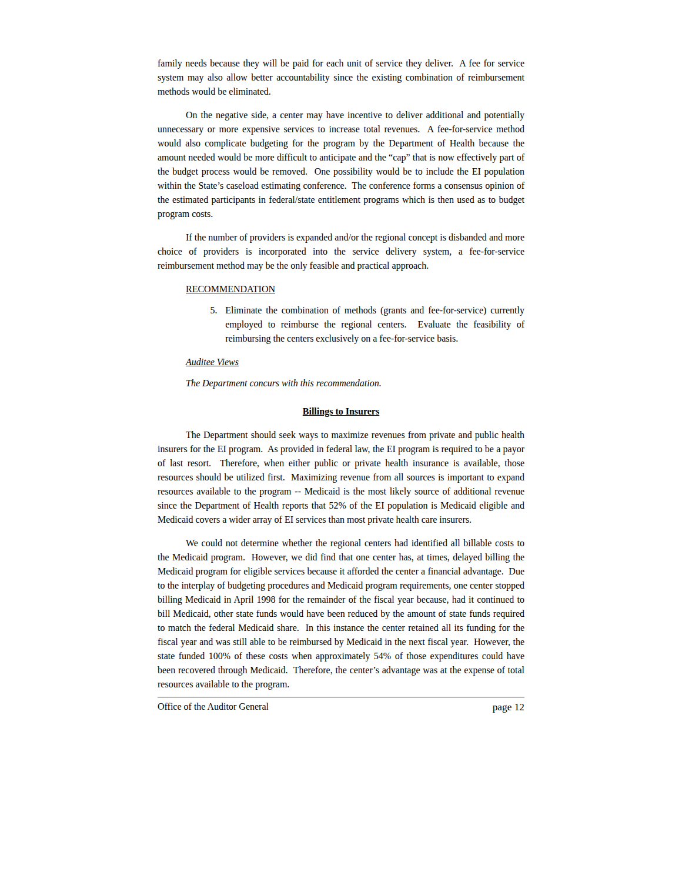family needs because they will be paid for each unit of service they deliver. A fee for service system may also allow better accountability since the existing combination of reimbursement methods would be eliminated.
On the negative side, a center may have incentive to deliver additional and potentially unnecessary or more expensive services to increase total revenues. A fee-for-service method would also complicate budgeting for the program by the Department of Health because the amount needed would be more difficult to anticipate and the “cap” that is now effectively part of the budget process would be removed. One possibility would be to include the EI population within the State’s caseload estimating conference. The conference forms a consensus opinion of the estimated participants in federal/state entitlement programs which is then used as to budget program costs.
If the number of providers is expanded and/or the regional concept is disbanded and more choice of providers is incorporated into the service delivery system, a fee-for-service reimbursement method may be the only feasible and practical approach.
RECOMMENDATION
Eliminate the combination of methods (grants and fee-for-service) currently employed to reimburse the regional centers. Evaluate the feasibility of reimbursing the centers exclusively on a fee-for-service basis.
Auditee Views
The Department concurs with this recommendation.
Billings to Insurers
The Department should seek ways to maximize revenues from private and public health insurers for the EI program. As provided in federal law, the EI program is required to be a payor of last resort. Therefore, when either public or private health insurance is available, those resources should be utilized first. Maximizing revenue from all sources is important to expand resources available to the program -- Medicaid is the most likely source of additional revenue since the Department of Health reports that 52% of the EI population is Medicaid eligible and Medicaid covers a wider array of EI services than most private health care insurers.
We could not determine whether the regional centers had identified all billable costs to the Medicaid program. However, we did find that one center has, at times, delayed billing the Medicaid program for eligible services because it afforded the center a financial advantage. Due to the interplay of budgeting procedures and Medicaid program requirements, one center stopped billing Medicaid in April 1998 for the remainder of the fiscal year because, had it continued to bill Medicaid, other state funds would have been reduced by the amount of state funds required to match the federal Medicaid share. In this instance the center retained all its funding for the fiscal year and was still able to be reimbursed by Medicaid in the next fiscal year. However, the state funded 100% of these costs when approximately 54% of those expenditures could have been recovered through Medicaid. Therefore, the center’s advantage was at the expense of total resources available to the program.
Office of the Auditor General page 12